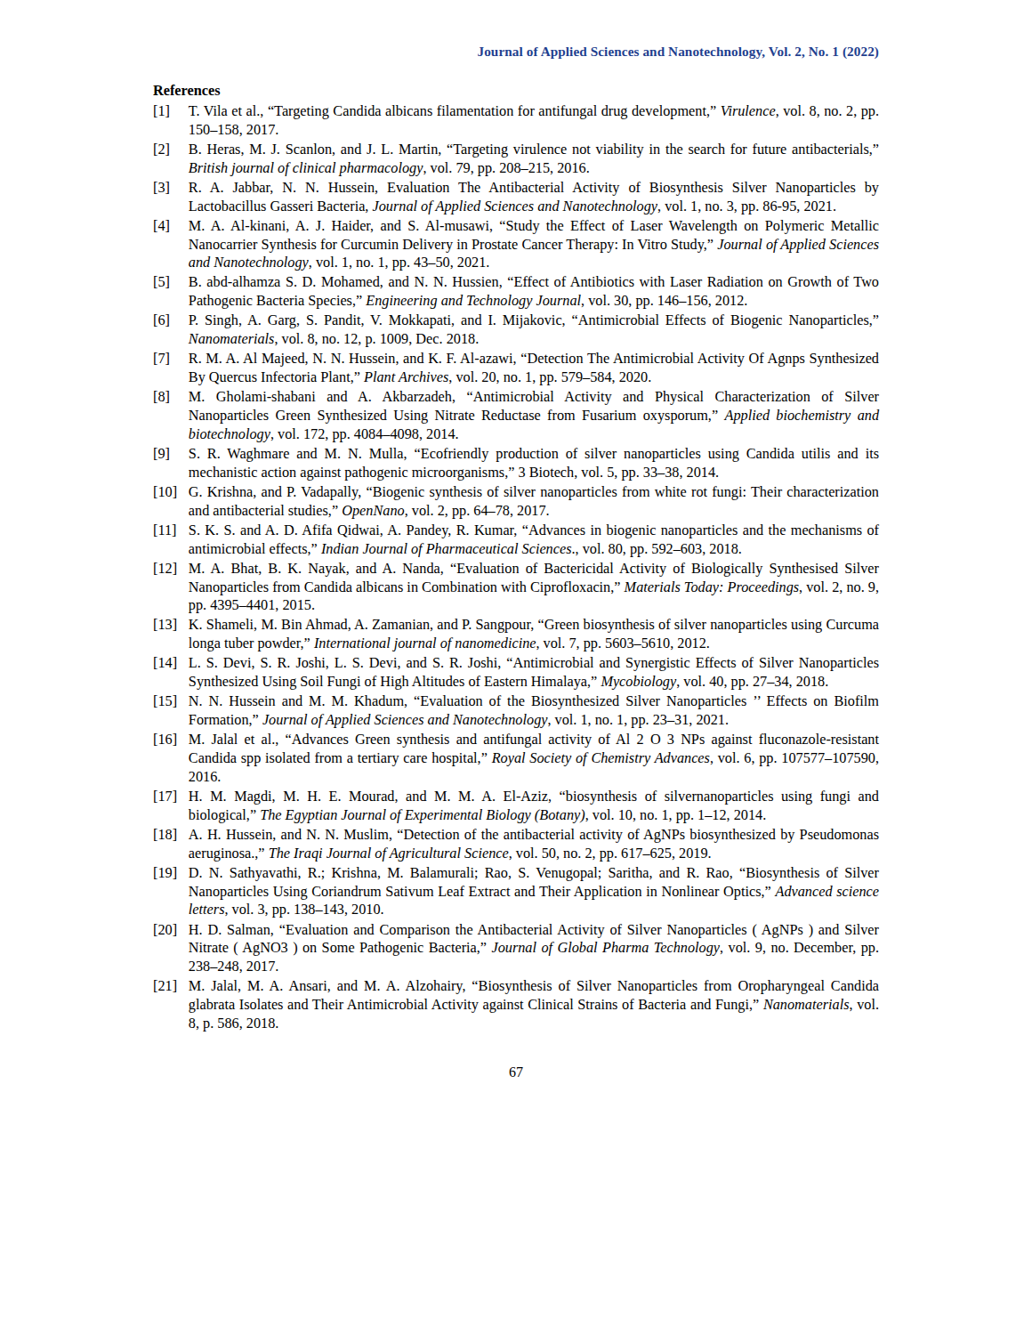Journal of Applied Sciences and Nanotechnology, Vol. 2, No. 1 (2022)
References
[1] T. Vila et al., “Targeting Candida albicans filamentation for antifungal drug development,” Virulence, vol. 8, no. 2, pp. 150–158, 2017.
[2] B. Heras, M. J. Scanlon, and J. L. Martin, “Targeting virulence not viability in the search for future antibacterials,” British journal of clinical pharmacology, vol. 79, pp. 208–215, 2016.
[3] R. A. Jabbar, N. N. Hussein, Evaluation The Antibacterial Activity of Biosynthesis Silver Nanoparticles by Lactobacillus Gasseri Bacteria, Journal of Applied Sciences and Nanotechnology, vol. 1, no. 3, pp. 86-95, 2021.
[4] M. A. Al-kinani, A. J. Haider, and S. Al-musawi, “Study the Effect of Laser Wavelength on Polymeric Metallic Nanocarrier Synthesis for Curcumin Delivery in Prostate Cancer Therapy: In Vitro Study,” Journal of Applied Sciences and Nanotechnology, vol. 1, no. 1, pp. 43–50, 2021.
[5] B. abd-alhamza S. D. Mohamed, and N. N. Hussien, “Effect of Antibiotics with Laser Radiation on Growth of Two Pathogenic Bacteria Species,” Engineering and Technology Journal, vol. 30, pp. 146–156, 2012.
[6] P. Singh, A. Garg, S. Pandit, V. Mokkapati, and I. Mijakovic, “Antimicrobial Effects of Biogenic Nanoparticles,” Nanomaterials, vol. 8, no. 12, p. 1009, Dec. 2018.
[7] R. M. A. Al Majeed, N. N. Hussein, and K. F. Al-azawi, “Detection The Antimicrobial Activity Of Agnps Synthesized By Quercus Infectoria Plant,” Plant Archives, vol. 20, no. 1, pp. 579–584, 2020.
[8] M. Gholami-shabani and A. Akbarzadeh, “Antimicrobial Activity and Physical Characterization of Silver Nanoparticles Green Synthesized Using Nitrate Reductase from Fusarium oxysporum,” Applied biochemistry and biotechnology, vol. 172, pp. 4084–4098, 2014.
[9] S. R. Waghmare and M. N. Mulla, “Ecofriendly production of silver nanoparticles using Candida utilis and its mechanistic action against pathogenic microorganisms,” 3 Biotech, vol. 5, pp. 33–38, 2014.
[10] G. Krishna, and P. Vadapally, “Biogenic synthesis of silver nanoparticles from white rot fungi: Their characterization and antibacterial studies,” OpenNano, vol. 2, pp. 64–78, 2017.
[11] S. K. S. and A. D. Afifa Qidwai, A. Pandey, R. Kumar, “Advances in biogenic nanoparticles and the mechanisms of antimicrobial effects,” Indian Journal of Pharmaceutical Sciences., vol. 80, pp. 592–603, 2018.
[12] M. A. Bhat, B. K. Nayak, and A. Nanda, “Evaluation of Bactericidal Activity of Biologically Synthesised Silver Nanoparticles from Candida albicans in Combination with Ciprofloxacin,” Materials Today: Proceedings, vol. 2, no. 9, pp. 4395–4401, 2015.
[13] K. Shameli, M. Bin Ahmad, A. Zamanian, and P. Sangpour, “Green biosynthesis of silver nanoparticles using Curcuma longa tuber powder,” International journal of nanomedicine, vol. 7, pp. 5603–5610, 2012.
[14] L. S. Devi, S. R. Joshi, L. S. Devi, and S. R. Joshi, “Antimicrobial and Synergistic Effects of Silver Nanoparticles Synthesized Using Soil Fungi of High Altitudes of Eastern Himalaya,” Mycobiology, vol. 40, pp. 27–34, 2018.
[15] N. N. Hussein and M. M. Khadum, “Evaluation of the Biosynthesized Silver Nanoparticles ’’ Effects on Biofilm Formation,” Journal of Applied Sciences and Nanotechnology, vol. 1, no. 1, pp. 23–31, 2021.
[16] M. Jalal et al., “Advances Green synthesis and antifungal activity of Al 2 O 3 NPs against fluconazole-resistant Candida spp isolated from a tertiary care hospital,” Royal Society of Chemistry Advances, vol. 6, pp. 107577–107590, 2016.
[17] H. M. Magdi, M. H. E. Mourad, and M. M. A. El-Aziz, “biosynthesis of silvernanoparticles using fungi and biological,” The Egyptian Journal of Experimental Biology (Botany), vol. 10, no. 1, pp. 1–12, 2014.
[18] A. H. Hussein, and N. N. Muslim, “Detection of the antibacterial activity of AgNPs biosynthesized by Pseudomonas aeruginosa.,” The Iraqi Journal of Agricultural Science, vol. 50, no. 2, pp. 617–625, 2019.
[19] D. N. Sathyavathi, R.; Krishna, M. Balamurali; Rao, S. Venugopal; Saritha, and R. Rao, “Biosynthesis of Silver Nanoparticles Using Coriandrum Sativum Leaf Extract and Their Application in Nonlinear Optics,” Advanced science letters, vol. 3, pp. 138–143, 2010.
[20] H. D. Salman, “Evaluation and Comparison the Antibacterial Activity of Silver Nanoparticles ( AgNPs ) and Silver Nitrate ( AgNO3 ) on Some Pathogenic Bacteria,” Journal of Global Pharma Technology, vol. 9, no. December, pp. 238–248, 2017.
[21] M. Jalal, M. A. Ansari, and M. A. Alzohairy, “Biosynthesis of Silver Nanoparticles from Oropharyngeal Candida glabrata Isolates and Their Antimicrobial Activity against Clinical Strains of Bacteria and Fungi,” Nanomaterials, vol. 8, p. 586, 2018.
67